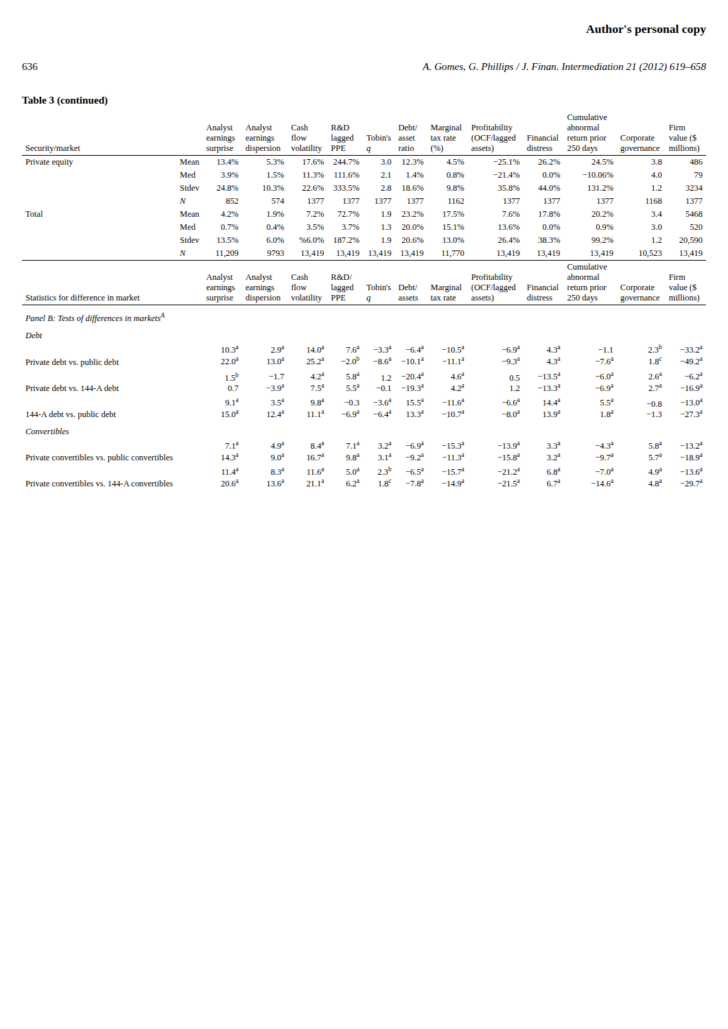Author's personal copy
636 A. Gomes, G. Phillips / J. Finan. Intermediation 21 (2012) 619–658
Table 3 (continued)
| Security/market | | Analyst earnings surprise | Analyst earnings dispersion | Cash flow volatility | R&D lagged PPE | Tobin's q | Debt/ asset ratio | Marginal tax rate (%) | Profitability (OCF/lagged assets) | Financial distress | Cumulative abnormal return prior 250 days | Corporate governance | Firm value ($ millions) |
| --- | --- | --- | --- | --- | --- | --- | --- | --- | --- | --- | --- | --- | --- |
| Private equity | Mean | 13.4% | 5.3% | 17.6% | 244.7% | 3.0 | 12.3% | 4.5% | −25.1% | 26.2% | 24.5% | 3.8 | 486 |
| | Med | 3.9% | 1.5% | 11.3% | 111.6% | 2.1 | 1.4% | 0.8% | −21.4% | 0.0% | −10.06% | 4.0 | 79 |
| | Stdev | 24.8% | 10.3% | 22.6% | 333.5% | 2.8 | 18.6% | 9.8% | 35.8% | 44.0% | 131.2% | 1.2 | 3234 |
| | N | 852 | 574 | 1377 | 1377 | 1377 | 1377 | 1162 | 1377 | 1377 | 1377 | 1168 | 1377 |
| Total | Mean | 4.2% | 1.9% | 7.2% | 72.7% | 1.9 | 23.2% | 17.5% | 7.6% | 17.8% | 20.2% | 3.4 | 5468 |
| | Med | 0.7% | 0.4% | 3.5% | 3.7% | 1.3 | 20.0% | 15.1% | 13.6% | 0.0% | 0.9% | 3.0 | 520 |
| | Stdev | 13.5% | 6.0% | %6.0% | 187.2% | 1.9 | 20.6% | 13.0% | 26.4% | 38.3% | 99.2% | 1.2 | 20,590 |
| | N | 11,209 | 9793 | 13,419 | 13,419 | 13,419 | 13,419 | 11,770 | 13,419 | 13,419 | 13,419 | 10,523 | 13,419 |
| Statistics for difference in market | | Analyst earnings surprise | Analyst earnings dispersion | Cash flow volatility | R&D/ lagged PPE | Tobin's q | Debt/ assets | Marginal tax rate | Profitability (OCF/lagged assets) | Financial distress | Cumulative abnormal return prior 250 days | Corporate governance | Firm value ($ millions) |
| Panel B: Tests of differences in markets A |
| Debt |
| Private debt vs. public debt | | 10.3 a 22.0 a | 2.9 a 13.0 a | 14.0 a 25.2 a | 7.6 a −2.0 b | −3.3 a −8.6 a | −6.4 a −10.1 a | −10.5 a −11.1 a | −6.9 a −9.3 a | 4.3 a 4.3 a | −1.1 −7.6 a | 2.3 b 1.8 c | −33.2 a −49.2 a |
| Private debt vs. 144-A debt | | 1.5 b 0.7 | −1.7 −3.9 a | 4.2 a 7.5 a | 5.8 a 5.5 a | 1.2 −0.1 | −20.4 a −19.3 a | 4.6 a 4.2 a | 0.5 1.2 | −13.5 a −13.3 a | −6.0 a −6.9 a | 2.6 a 2.7 a | −6.2 a −16.9 a |
| 144-A debt vs. public debt | | 9.1 a 15.0 a | 3.5 a 12.4 a | 9.8 a 11.1 a | −0.3 −6.9 a | −3.6 a −6.4 a | 15.5 a 13.3 a | −11.6 a −10.7 a | −6.6 a −8.0 a | 14.4 a 13.9 a | 5.5 a 1.8 a | −0.8 −1.3 | −13.0 a −27.3 a |
| Convertibles |
| Private convertibles vs. public convertibles | | 7.1 a 14.3 a | 4.9 a 9.0 a | 8.4 a 16.7 a | 7.1 a 9.8 a | 3.2 a 3.1 a | −6.9 a −9.2 a | −15.3 a −11.3 a | −13.9 a −15.8 a | 3.3 a 3.2 a | −4.3 a −9.7 a | 5.8 a 5.7 a | −13.2 a −18.9 a |
| Private convertibles vs. 144-A convertibles | | 11.4 a 20.6 a | 8.3 a 13.6 a | 11.6 a 21.1 a | 5.0 a 6.2 a | 2.3 b 1.8 c | −6.5 a −7.8 a | −15.7 a −14.9 a | −21.2 a −21.5 a | 6.8 a 6.7 a | −7.0 a −14.6 a | 4.9 a 4.8 a | −13.6 a −29.7 a |